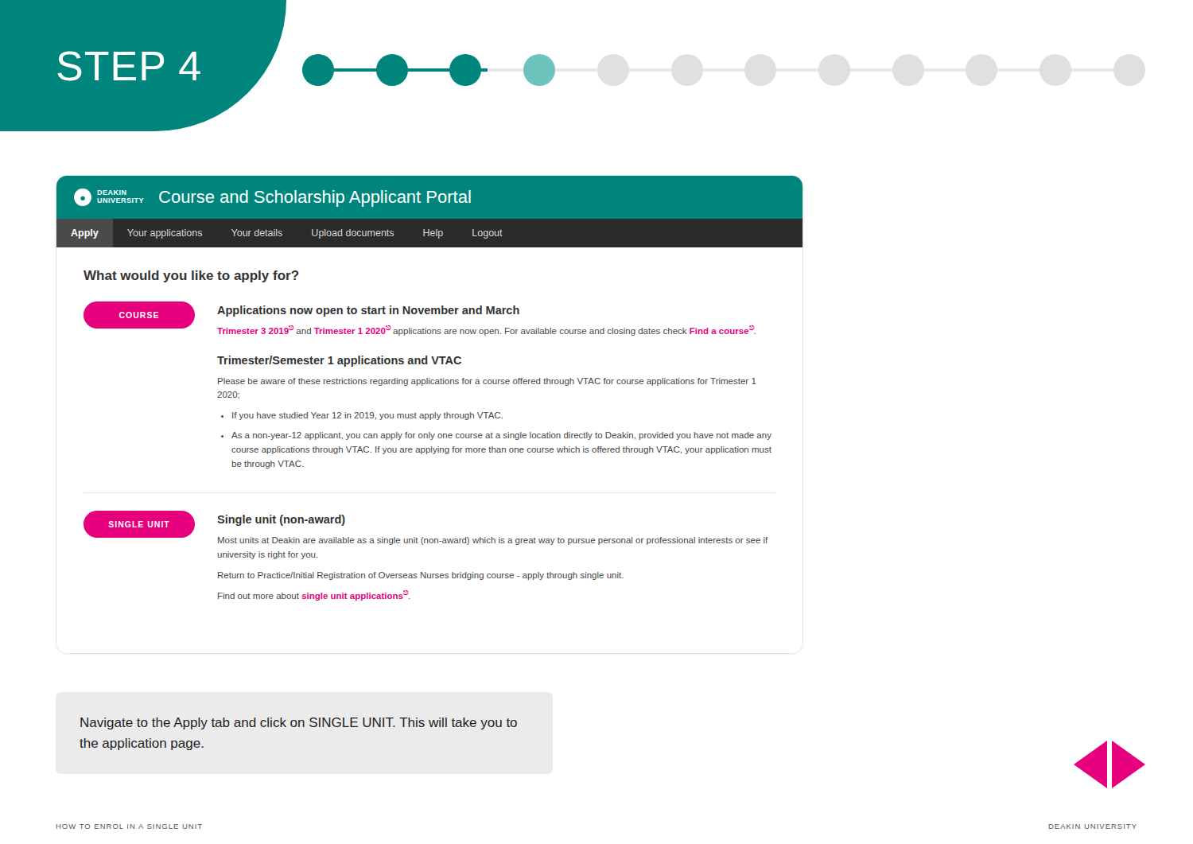STEP 4
● DEAKIN
UNIVERSITY
Course and Scholarship Applicant Portal
Apply Your applications Your details Upload documents Help Logout
What would you like to apply for?
COURSE
Applications now open to start in November and March
Trimester 3 2019⎋ and Trimester 1 2020⎋ applications are now open. For available course and closing dates check Find a course⎋.
Trimester/Semester 1 applications and VTAC
Please be aware of these restrictions regarding applications for a course offered through VTAC for course applications for Trimester 1 2020;
If you have studied Year 12 in 2019, you must apply through VTAC.
As a non-year-12 applicant, you can apply for only one course at a single location directly to Deakin, provided you have not made any course applications through VTAC. If you are applying for more than one course which is offered through VTAC, your application must be through VTAC.
SINGLE UNIT
Single unit (non-award)
Most units at Deakin are available as a single unit (non-award) which is a great way to pursue personal or professional interests or see if university is right for you.
Return to Practice/Initial Registration of Overseas Nurses bridging course - apply through single unit.
Find out more about single unit applications⎋.
Navigate to the Apply tab and click on SINGLE UNIT. This will take you to the application page.
HOW TO ENROL IN A SINGLE UNIT DEAKIN UNIVERSITY